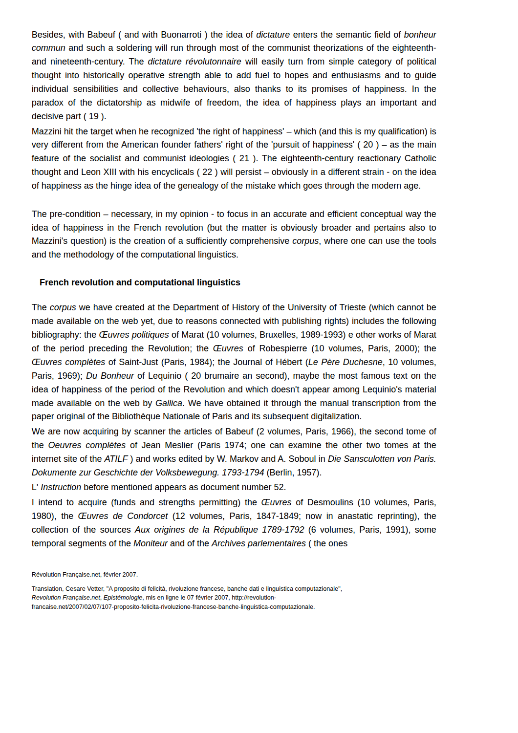Besides, with Babeuf ( and with Buonarroti ) the idea of dictature enters the semantic field of bonheur commun and such a soldering will run through most of the communist theorizations of the eighteenth- and nineteenth-century. The dictature révolutonnaire will easily turn from simple category of political thought into historically operative strength able to add fuel to hopes and enthusiasms and to guide individual sensibilities and collective behaviours, also thanks to its promises of happiness. In the paradox of the dictatorship as midwife of freedom, the idea of happiness plays an important and decisive part ( 19 ).
Mazzini hit the target when he recognized 'the right of happiness' – which (and this is my qualification) is very different from the American founder fathers' right of the 'pursuit of happiness' ( 20 ) – as the main feature of the socialist and communist ideologies ( 21 ). The eighteenth-century reactionary Catholic thought and Leon XIII with his encyclicals ( 22 ) will persist – obviously in a different strain - on the idea of happiness as the hinge idea of the genealogy of the mistake which goes through the modern age.
The pre-condition – necessary, in my opinion - to focus in an accurate and efficient conceptual way the idea of happiness in the French revolution (but the matter is obviously broader and pertains also to Mazzini's question) is the creation of a sufficiently comprehensive corpus, where one can use the tools and the methodology of the computational linguistics.
French revolution and computational linguistics
The corpus we have created at the Department of History of the University of Trieste (which cannot be made available on the web yet, due to reasons connected with publishing rights) includes the following bibliography: the Œuvres politiques of Marat (10 volumes, Bruxelles, 1989-1993) e other works of Marat of the period preceding the Revolution; the Œuvres of Robespierre (10 volumes, Paris, 2000); the Œuvres complètes of Saint-Just (Paris, 1984); the Journal of Hébert (Le Père Duchesne, 10 volumes, Paris, 1969); Du Bonheur of Lequinio ( 20 brumaire an second), maybe the most famous text on the idea of happiness of the period of the Revolution and which doesn't appear among Lequinio's material made available on the web by Gallica. We have obtained it through the manual transcription from the paper original of the Bibliothèque Nationale of Paris and its subsequent digitalization.
We are now acquiring by scanner the articles of Babeuf (2 volumes, Paris, 1966), the second tome of the Oeuvres complètes of Jean Meslier (Paris 1974; one can examine the other two tomes at the internet site of the ATILF ) and works edited by W. Markov and A. Soboul in Die Sansculotten von Paris. Dokumente zur Geschichte der Volksbewegung. 1793-1794 (Berlin, 1957).
L' Instruction before mentioned appears as document number 52.
I intend to acquire (funds and strengths permitting) the Œuvres of Desmoulins (10 volumes, Paris, 1980), the Œuvres de Condorcet (12 volumes, Paris, 1847-1849; now in anastatic reprinting), the collection of the sources Aux origines de la République 1789-1792 (6 volumes, Paris, 1991), some temporal segments of the Moniteur and of the Archives parlementaires ( the ones
Révolution Française.net, février 2007.
Translation, Cesare Vetter, "A proposito di felicità, rivoluzione francese, banche dati e linguistica computazionale",
Revolution Française.net, Epistémologie, mis en ligne le 07 février 2007, http://revolution-
francaise.net/2007/02/07/107-proposito-felicita-rivoluzione-francese-banche-linguistica-computazionale.